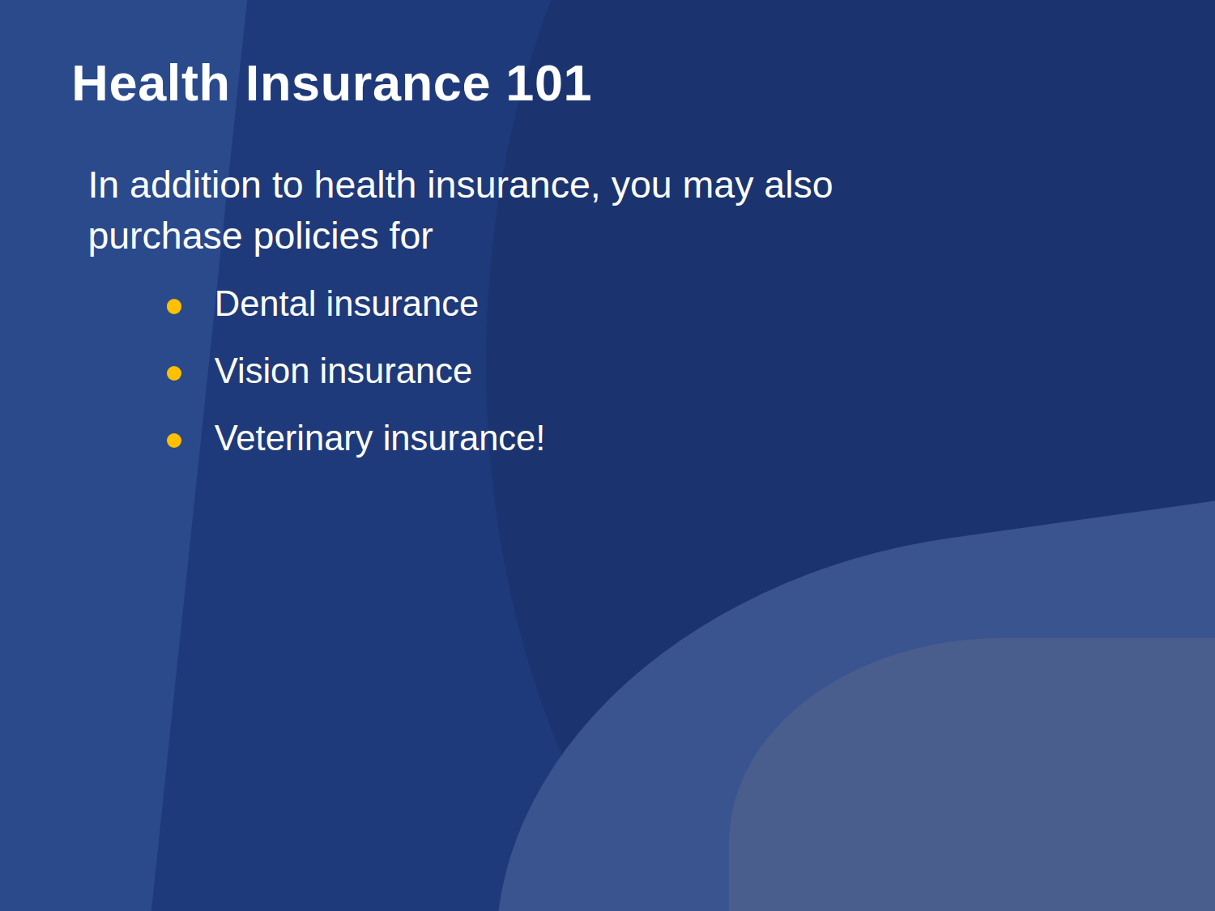Health Insurance 101
In addition to health insurance, you may also purchase policies for
Dental insurance
Vision insurance
Veterinary insurance!